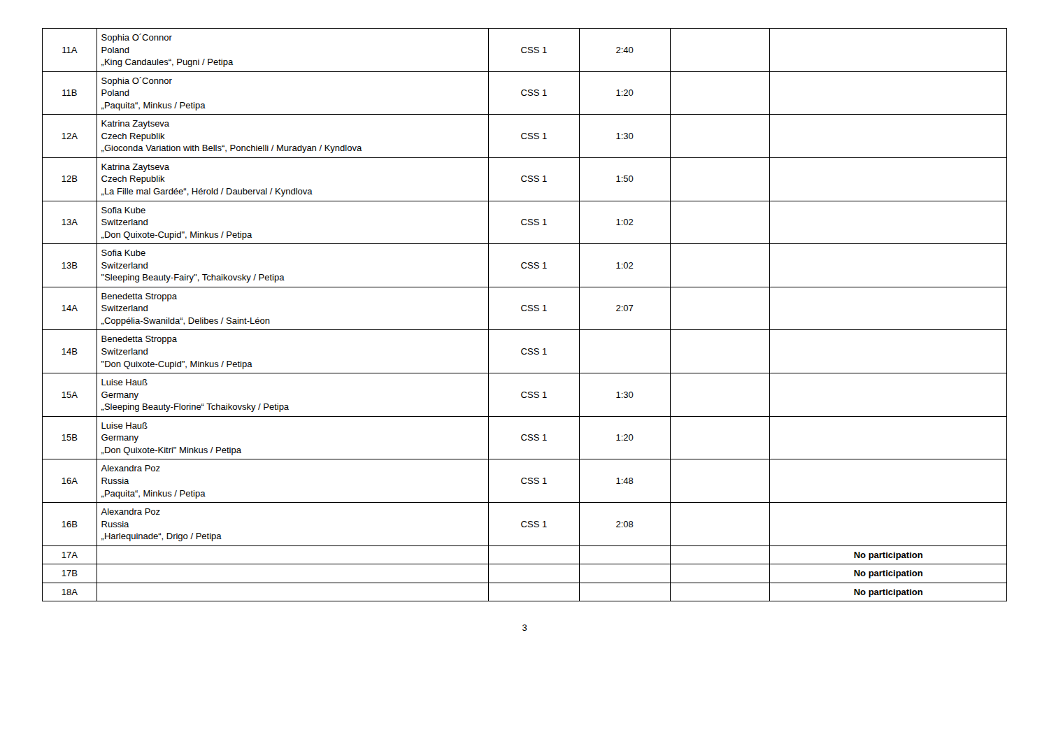| 11A | Sophia O´Connor Poland „King Candaules“, Pugni / Petipa | CSS 1 | 2:40 | | |
| 11B | Sophia O´Connor Poland „Paquita“, Minkus / Petipa | CSS 1 | 1:20 | | |
| 12A | Katrina Zaytseva Czech Republik „Gioconda Variation with Bells“, Ponchielli / Muradyan / Kyndlova | CSS 1 | 1:30 | | |
| 12B | Katrina Zaytseva Czech Republik „La Fille mal Gardée“, Hérold / Dauberval / Kyndlova | CSS 1 | 1:50 | | |
| 13A | Sofia Kube Switzerland „Don Quixote-Cupid", Minkus / Petipa | CSS 1 | 1:02 | | |
| 13B | Sofia Kube Switzerland "Sleeping Beauty-Fairy", Tchaikovsky / Petipa | CSS 1 | 1:02 | | |
| 14A | Benedetta Stroppa Switzerland „Coppélia-Swanilda“, Delibes / Saint-Léon | CSS 1 | 2:07 | | |
| 14B | Benedetta Stroppa Switzerland "Don Quixote-Cupid", Minkus / Petipa | CSS 1 | | | |
| 15A | Luise Hauß Germany „Sleeping Beauty-Florine“ Tchaikovsky / Petipa | CSS 1 | 1:30 | | |
| 15B | Luise Hauß Germany „Don Quixote-Kitri" Minkus / Petipa | CSS 1 | 1:20 | | |
| 16A | Alexandra Poz Russia „Paquita“, Minkus / Petipa | CSS 1 | 1:48 | | |
| 16B | Alexandra Poz Russia „Harlequinade“, Drigo / Petipa | CSS 1 | 2:08 | | |
| 17A | | | | | No participation |
| 17B | | | | | No participation |
| 18A | | | | | No participation |
3